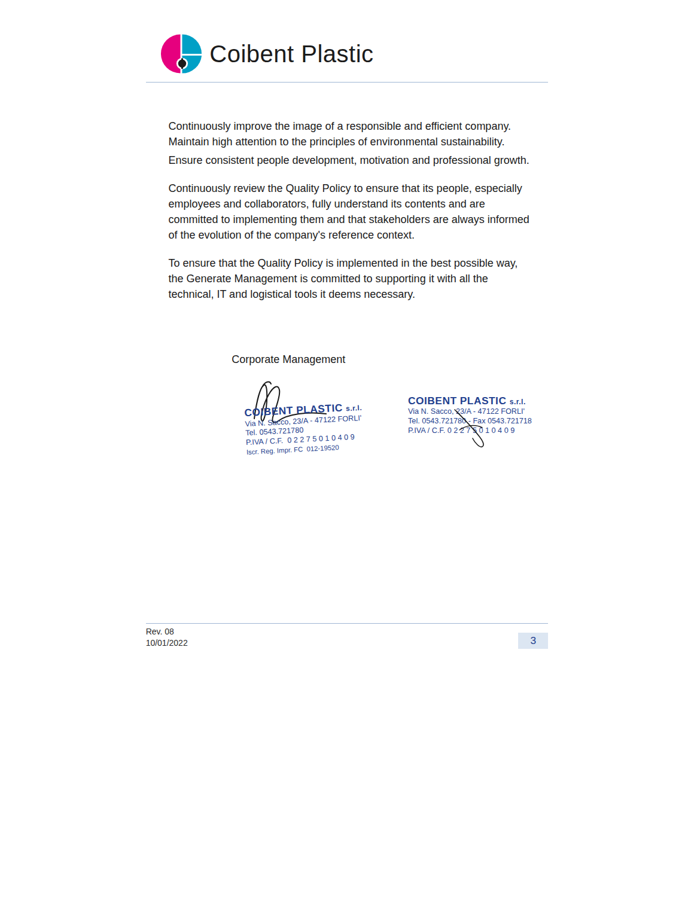Coibent Plastic
Continuously improve the image of a responsible and efficient company. Maintain high attention to the principles of environmental sustainability.
Ensure consistent people development, motivation and professional growth.
Continuously review the Quality Policy to ensure that its people, especially employees and collaborators, fully understand its contents and are committed to implementing them and that stakeholders are always informed of the evolution of the company's reference context.
To ensure that the Quality Policy is implemented in the best possible way, the Generate Management is committed to supporting it with all the technical, IT and logistical tools it deems necessary.
Corporate Management
COIBENT PLASTIC s.r.l.
Via N. Sacco, 23/A - 47122 FORLI'
Tel. 0543.721780
P.IVA / C.F. 0 2 2 7 5 0 1 0 4 0 9
Iscr. Reg. Impr. FC 012-19520
COIBENT PLASTIC s.r.l.
Via N. Sacco, 23/A - 47122 FORLI'
Tel. 0543.721780 - Fax 0543.721718
P.IVA / C.F. 0 2 2 7 5 0 1 0 4 0 9
Rev. 08
10/01/2022
3